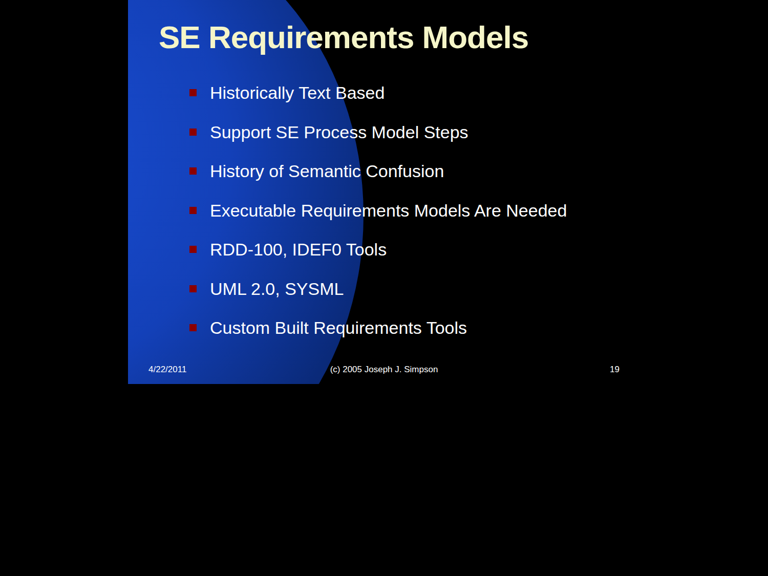SE Requirements Models
Historically Text Based
Support SE Process Model Steps
History of Semantic Confusion
Executable Requirements Models Are Needed
RDD-100, IDEF0 Tools
UML 2.0, SYSML
Custom Built Requirements Tools
4/22/2011 (c) 2005 Joseph J. Simpson 19